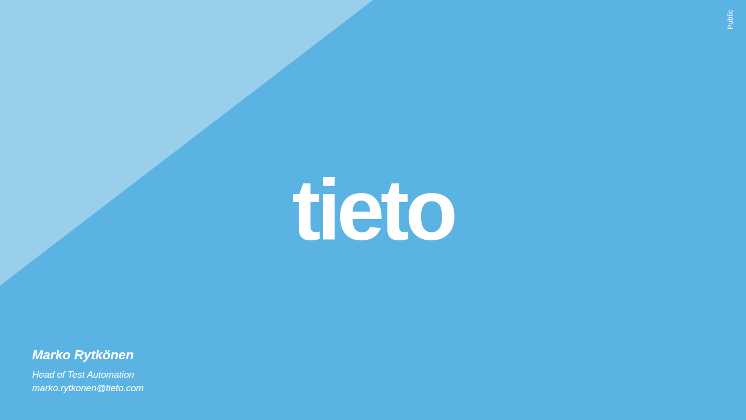Public
tieto
Marko Rytkönen
Head of Test Automation
marko.rytkonen@tieto.com